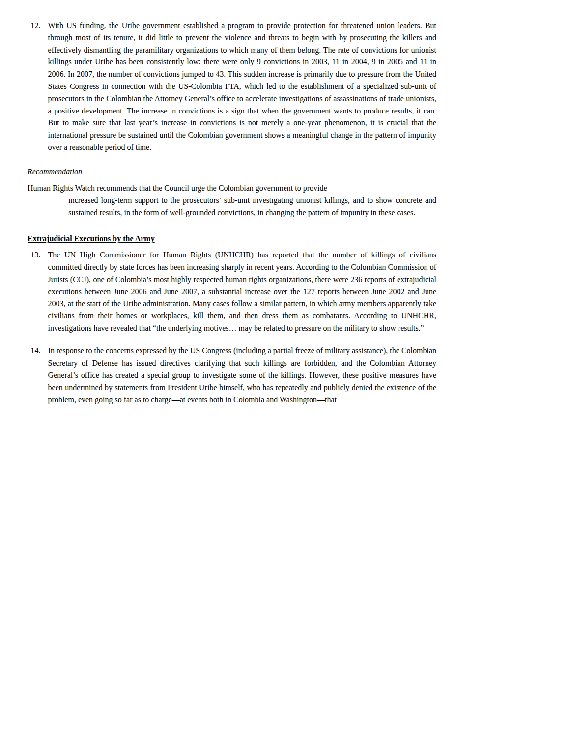With US funding, the Uribe government established a program to provide protection for threatened union leaders. But through most of its tenure, it did little to prevent the violence and threats to begin with by prosecuting the killers and effectively dismantling the paramilitary organizations to which many of them belong. The rate of convictions for unionist killings under Uribe has been consistently low: there were only 9 convictions in 2003, 11 in 2004, 9 in 2005 and 11 in 2006. In 2007, the number of convictions jumped to 43. This sudden increase is primarily due to pressure from the United States Congress in connection with the US-Colombia FTA, which led to the establishment of a specialized sub-unit of prosecutors in the Colombian the Attorney General’s office to accelerate investigations of assassinations of trade unionists, a positive development. The increase in convictions is a sign that when the government wants to produce results, it can. But to make sure that last year’s increase in convictions is not merely a one-year phenomenon, it is crucial that the international pressure be sustained until the Colombian government shows a meaningful change in the pattern of impunity over a reasonable period of time.
Recommendation
Human Rights Watch recommends that the Council urge the Colombian government to provideincreased long-term support to the prosecutors’ sub-unit investigating unionist killings, and to show concrete and sustained results, in the form of well-grounded convictions, in changing the pattern of impunity in these cases.
Extrajudicial Executions by the Army
The UN High Commissioner for Human Rights (UNHCHR) has reported that the number of killings of civilians committed directly by state forces has been increasing sharply in recent years. According to the Colombian Commission of Jurists (CCJ), one of Colombia’s most highly respected human rights organizations, there were 236 reports of extrajudicial executions between June 2006 and June 2007, a substantial increase over the 127 reports between June 2002 and June 2003, at the start of the Uribe administration. Many cases follow a similar pattern, in which army members apparently take civilians from their homes or workplaces, kill them, and then dress them as combatants. According to UNHCHR, investigations have revealed that “the underlying motives… may be related to pressure on the military to show results.”
In response to the concerns expressed by the US Congress (including a partial freeze of military assistance), the Colombian Secretary of Defense has issued directives clarifying that such killings are forbidden, and the Colombian Attorney General’s office has created a special group to investigate some of the killings. However, these positive measures have been undermined by statements from President Uribe himself, who has repeatedly and publicly denied the existence of the problem, even going so far as to charge—at events both in Colombia and Washington—that